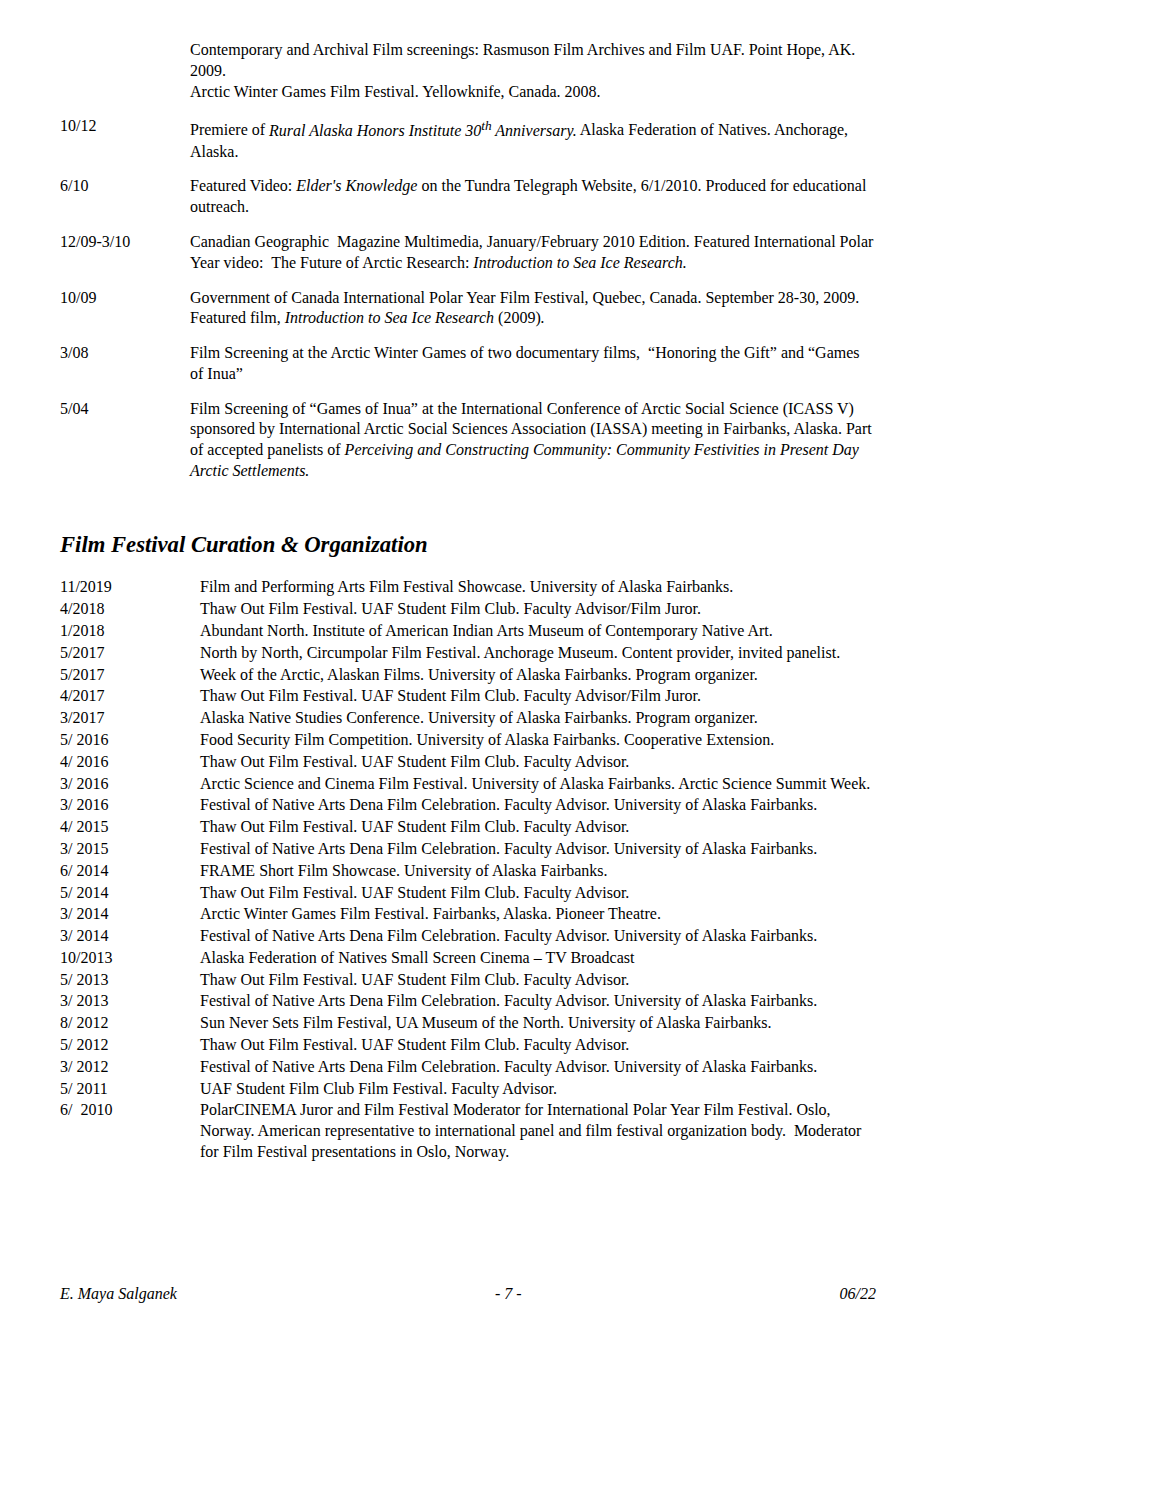| | Contemporary and Archival Film screenings: Rasmuson Film Archives and Film UAF. Point Hope, AK. 2009. Arctic Winter Games Film Festival. Yellowknife, Canada. 2008. |
| 10/12 | Premiere of Rural Alaska Honors Institute 30 th Anniversary. Alaska Federation of Natives. Anchorage, Alaska. |
| 6/10 | Featured Video: Elder's Knowledge on the Tundra Telegraph Website, 6/1/2010. Produced for educational outreach. |
| 12/09-3/10 | Canadian Geographic Magazine Multimedia, January/February 2010 Edition. Featured International Polar Year video: The Future of Arctic Research: Introduction to Sea Ice Research. |
| 10/09 | Government of Canada International Polar Year Film Festival, Quebec, Canada. September 28-30, 2009. Featured film, Introduction to Sea Ice Research (2009) . |
| 3/08 | Film Screening at the Arctic Winter Games of two documentary films, “Honoring the Gift” and “Games of Inua” |
| 5/04 | Film Screening of “Games of Inua” at the International Conference of Arctic Social Science (ICASS V) sponsored by International Arctic Social Sciences Association (IASSA) meeting in Fairbanks, Alaska. Part of accepted panelists of Perceiving and Constructing Community: Community Festivities in Present Day Arctic Settlements. |
Film Festival Curation & Organization
| 11/2019 | Film and Performing Arts Film Festival Showcase. University of Alaska Fairbanks. |
| 4/2018 | Thaw Out Film Festival. UAF Student Film Club. Faculty Advisor/Film Juror. |
| 1/2018 | Abundant North. Institute of American Indian Arts Museum of Contemporary Native Art. |
| 5/2017 | North by North, Circumpolar Film Festival. Anchorage Museum. Content provider, invited panelist. |
| 5/2017 | Week of the Arctic, Alaskan Films. University of Alaska Fairbanks. Program organizer. |
| 4/2017 | Thaw Out Film Festival. UAF Student Film Club. Faculty Advisor/Film Juror. |
| 3/2017 | Alaska Native Studies Conference. University of Alaska Fairbanks. Program organizer. |
| 5/ 2016 | Food Security Film Competition. University of Alaska Fairbanks. Cooperative Extension. |
| 4/ 2016 | Thaw Out Film Festival. UAF Student Film Club. Faculty Advisor. |
| 3/ 2016 | Arctic Science and Cinema Film Festival. University of Alaska Fairbanks. Arctic Science Summit Week. |
| 3/ 2016 | Festival of Native Arts Dena Film Celebration. Faculty Advisor. University of Alaska Fairbanks. |
| 4/ 2015 | Thaw Out Film Festival. UAF Student Film Club. Faculty Advisor. |
| 3/ 2015 | Festival of Native Arts Dena Film Celebration. Faculty Advisor. University of Alaska Fairbanks. |
| 6/ 2014 | FRAME Short Film Showcase. University of Alaska Fairbanks. |
| 5/ 2014 | Thaw Out Film Festival. UAF Student Film Club. Faculty Advisor. |
| 3/ 2014 | Arctic Winter Games Film Festival. Fairbanks, Alaska. Pioneer Theatre. |
| 3/ 2014 | Festival of Native Arts Dena Film Celebration. Faculty Advisor. University of Alaska Fairbanks. |
| 10/2013 | Alaska Federation of Natives Small Screen Cinema – TV Broadcast |
| 5/ 2013 | Thaw Out Film Festival. UAF Student Film Club. Faculty Advisor. |
| 3/ 2013 | Festival of Native Arts Dena Film Celebration. Faculty Advisor. University of Alaska Fairbanks. |
| 8/ 2012 | Sun Never Sets Film Festival, UA Museum of the North. University of Alaska Fairbanks. |
| 5/ 2012 | Thaw Out Film Festival. UAF Student Film Club. Faculty Advisor. |
| 3/ 2012 | Festival of Native Arts Dena Film Celebration. Faculty Advisor. University of Alaska Fairbanks. |
| 5/ 2011 | UAF Student Film Club Film Festival. Faculty Advisor. |
| 6/ 2010 | PolarCINEMA Juror and Film Festival Moderator for International Polar Year Film Festival. Oslo, Norway. American representative to international panel and film festival organization body. Moderator for Film Festival presentations in Oslo, Norway. |
E. Maya Salganek - 7 - 06/22